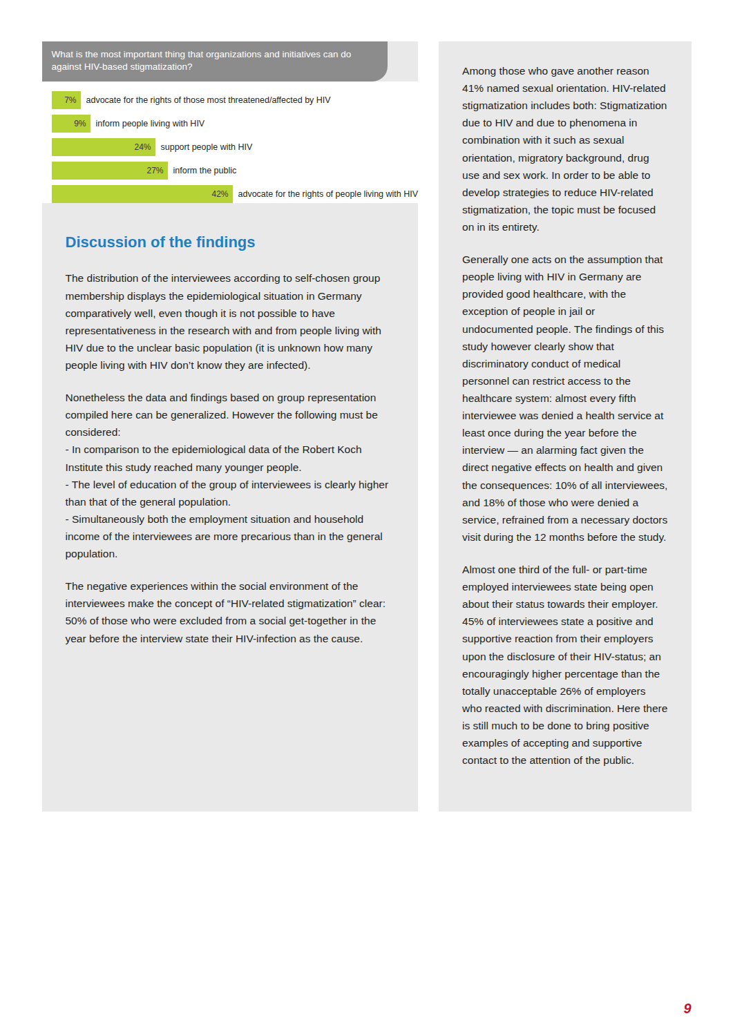What is the most important thing that organizations and initiatives can do against HIV-based stigmatization?
7%
advocate for the rights of those most threatened/affected by HIV
9%
inform people living with HIV
24%
support people with HIV
27%
inform the public
42%
advocate for the rights of people living with HIV
Discussion of the findings
The distribution of the interviewees according to self-chosen group membership displays the epidemiological situation in Germany comparatively well, even though it is not possible to have representativeness in the research with and from people living with HIV due to the unclear basic population (it is unknown how many people living with HIV don’t know they are infected).
Nonetheless the data and findings based on group representation compiled here can be generalized. However the following must be considered:
- In comparison to the epidemiological data of the Robert Koch Institute this study reached many younger people.
- The level of education of the group of interviewees is clearly higher than that of the general population.
- Simultaneously both the employment situation and household income of the interviewees are more precarious than in the general population.
The negative experiences within the social environment of the interviewees make the concept of “HIV-related stigmatization” clear: 50% of those who were excluded from a social get-together in the year before the interview state their HIV-infection as the cause.
Among those who gave another reason 41% named sexual orientation. HIV-related stigmatization includes both: Stigmatization due to HIV and due to phenomena in combination with it such as sexual orientation, migratory background, drug use and sex work. In order to be able to develop strategies to reduce HIV-related stigmatization, the topic must be focused on in its entirety.
Generally one acts on the assumption that people living with HIV in Germany are provided good healthcare, with the exception of people in jail or undocumented people. The findings of this study however clearly show that discriminatory conduct of medical personnel can restrict access to the healthcare system: almost every fifth interviewee was denied a health service at least once during the year before the interview — an alarming fact given the direct negative effects on health and given the consequences: 10% of all interviewees, and 18% of those who were denied a service, refrained from a necessary doctors visit during the 12 months before the study.
Almost one third of the full- or part-time employed interviewees state being open about their status towards their employer. 45% of interviewees state a positive and supportive reaction from their employers upon the disclosure of their HIV-status; an encouragingly higher percentage than the totally unacceptable 26% of employers who reacted with discrimination. Here there is still much to be done to bring positive examples of accepting and supportive contact to the attention of the public.
9